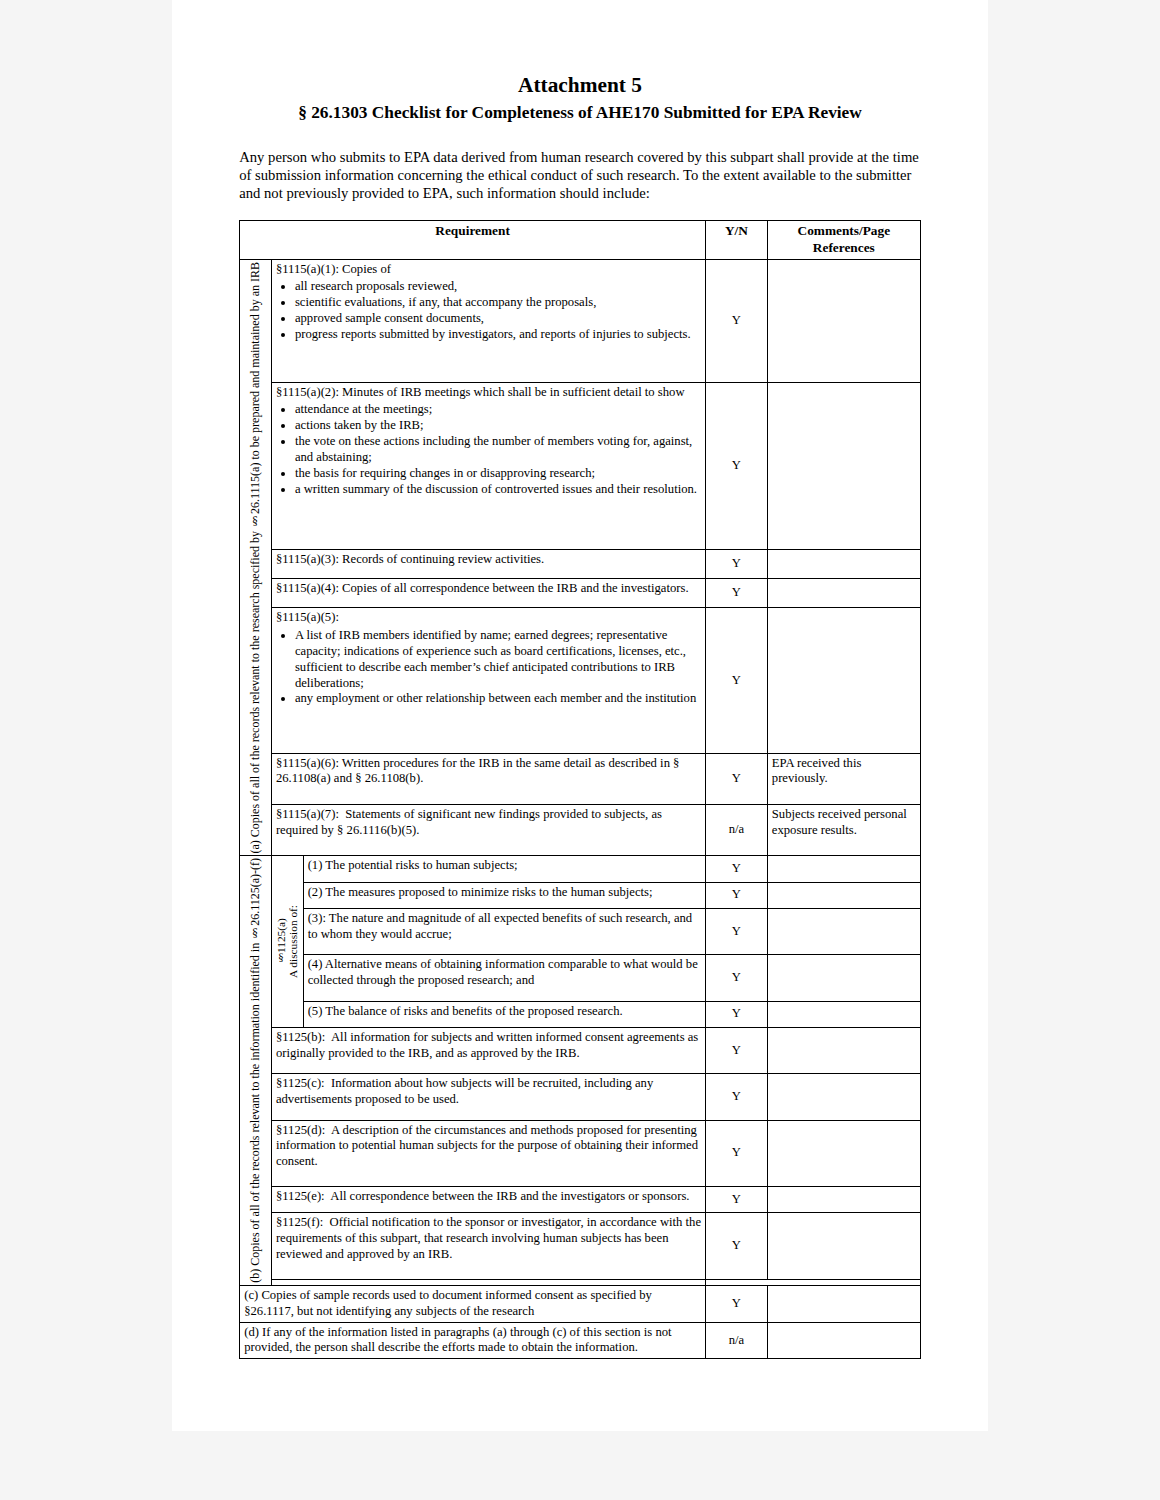Attachment 5
§ 26.1303 Checklist for Completeness of AHE170 Submitted for EPA Review
Any person who submits to EPA data derived from human research covered by this subpart shall provide at the time of submission information concerning the ethical conduct of such research. To the extent available to the submitter and not previously provided to EPA, such information should include:
| Requirement | Y/N | Comments/Page References |
| --- | --- | --- |
| (a) Copies of all of the records relevant to the research specified by §26.1115(a) to be prepared and maintained by an IRB | §1115(a)(1): Copies of all research proposals reviewed, scientific evaluations, if any, that accompany the proposals, approved sample consent documents, progress reports submitted by investigators, and reports of injuries to subjects. | Y | |
| §1115(a)(2): Minutes of IRB meetings which shall be in sufficient detail to show attendance at the meetings; actions taken by the IRB; the vote on these actions including the number of members voting for, against, and abstaining; the basis for requiring changes in or disapproving research; a written summary of the discussion of controverted issues and their resolution. | Y | |
| §1115(a)(3): Records of continuing review activities. | Y | |
| §1115(a)(4): Copies of all correspondence between the IRB and the investigators. | Y | |
| §1115(a)(5): A list of IRB members identified by name; earned degrees; representative capacity; indications of experience such as board certifications, licenses, etc., sufficient to describe each member’s chief anticipated contributions to IRB deliberations; any employment or other relationship between each member and the institution | Y | |
| §1115(a)(6): Written procedures for the IRB in the same detail as described in § 26.1108(a) and § 26.1108(b). | Y | EPA received this previously. |
| §1115(a)(7): Statements of significant new findings provided to subjects, as required by § 26.1116(b)(5). | n/a | Subjects received personal exposure results. |
| (b) Copies of all of the records relevant to the information identified in §26.1125(a)-(f) | §1125(a) A discussion of: | (1) The potential risks to human subjects; | Y | |
| (2) The measures proposed to minimize risks to the human subjects; | Y | |
| (3): The nature and magnitude of all expected benefits of such research, and to whom they would accrue; | Y | |
| (4) Alternative means of obtaining information comparable to what would be collected through the proposed research; and | Y | |
| (5) The balance of risks and benefits of the proposed research. | Y | |
| §1125(b): All information for subjects and written informed consent agreements as originally provided to the IRB, and as approved by the IRB. | Y | |
| §1125(c): Information about how subjects will be recruited, including any advertisements proposed to be used. | Y | |
| §1125(d): A description of the circumstances and methods proposed for presenting information to potential human subjects for the purpose of obtaining their informed consent. | Y | |
| §1125(e): All correspondence between the IRB and the investigators or sponsors. | Y | |
| §1125(f): Official notification to the sponsor or investigator, in accordance with the requirements of this subpart, that research involving human subjects has been reviewed and approved by an IRB. | Y | |
| (c) Copies of sample records used to document informed consent as specified by §26.1117, but not identifying any subjects of the research | Y | |
| (d) If any of the information listed in paragraphs (a) through (c) of this section is not provided, the person shall describe the efforts made to obtain the information. | n/a | |